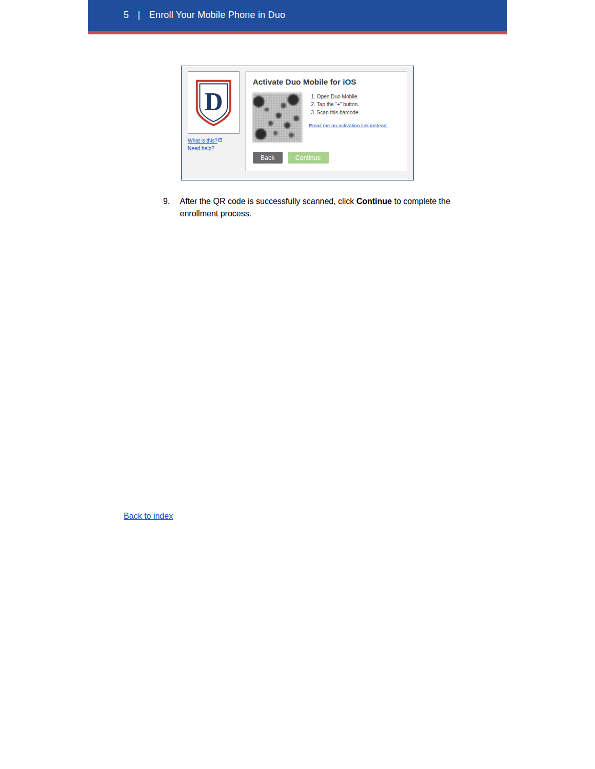5 | Enroll Your Mobile Phone in Duo
D
What is this?
Need help?
Activate Duo Mobile for iOS
Open Duo Mobile.
Tap the “+” button.
Scan this barcode.
Email me an activation link instead.
Back Continue
9.
After the QR code is successfully scanned, click Continue to complete the enrollment process.
Back to index